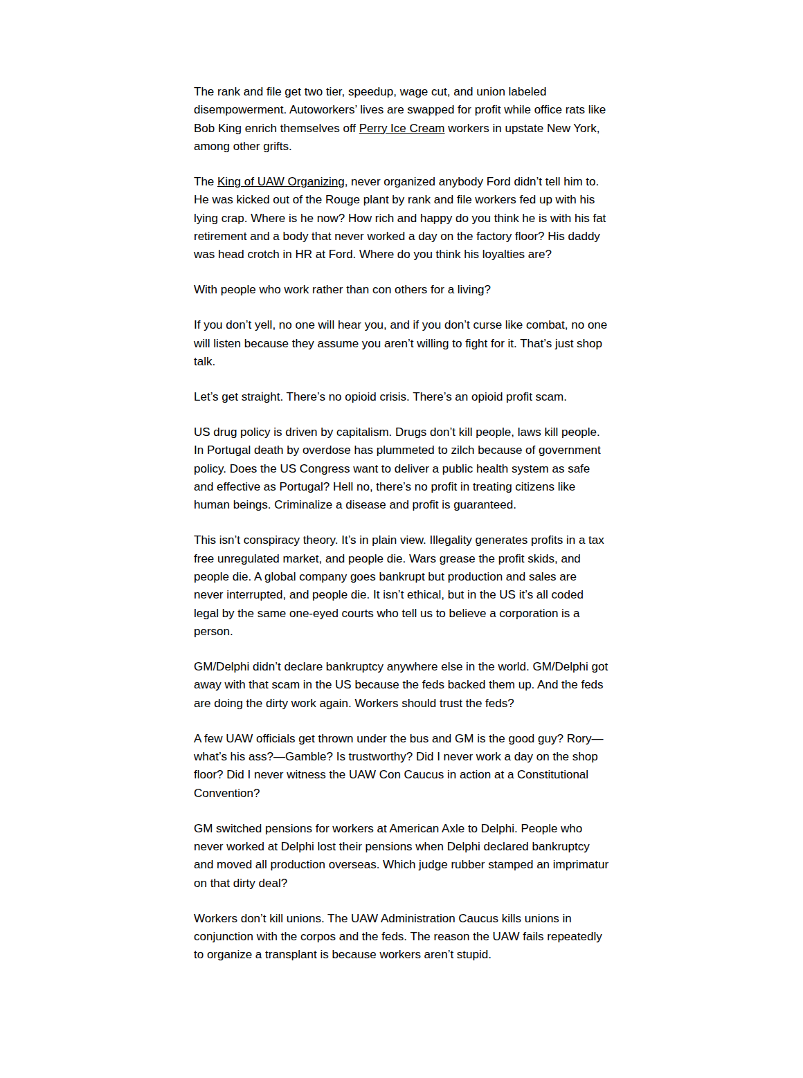The rank and file get two tier, speedup, wage cut, and union labeled disempowerment. Autoworkers’ lives are swapped for profit while office rats like Bob King enrich themselves off Perry Ice Cream workers in upstate New York, among other grifts.
The King of UAW Organizing, never organized anybody Ford didn’t tell him to. He was kicked out of the Rouge plant by rank and file workers fed up with his lying crap. Where is he now? How rich and happy do you think he is with his fat retirement and a body that never worked a day on the factory floor? His daddy was head crotch in HR at Ford. Where do you think his loyalties are?
With people who work rather than con others for a living?
If you don’t yell, no one will hear you, and if you don’t curse like combat, no one will listen because they assume you aren’t willing to fight for it. That’s just shop talk.
Let’s get straight. There’s no opioid crisis. There’s an opioid profit scam.
US drug policy is driven by capitalism. Drugs don’t kill people, laws kill people. In Portugal death by overdose has plummeted to zilch because of government policy. Does the US Congress want to deliver a public health system as safe and effective as Portugal? Hell no, there’s no profit in treating citizens like human beings. Criminalize a disease and profit is guaranteed.
This isn’t conspiracy theory. It’s in plain view. Illegality generates profits in a tax free unregulated market, and people die. Wars grease the profit skids, and people die. A global company goes bankrupt but production and sales are never interrupted, and people die. It isn’t ethical, but in the US it’s all coded legal by the same one-eyed courts who tell us to believe a corporation is a person.
GM/Delphi didn’t declare bankruptcy anywhere else in the world. GM/Delphi got away with that scam in the US because the feds backed them up. And the feds are doing the dirty work again. Workers should trust the feds?
A few UAW officials get thrown under the bus and GM is the good guy? Rory—what’s his ass?—Gamble? Is trustworthy? Did I never work a day on the shop floor? Did I never witness the UAW Con Caucus in action at a Constitutional Convention?
GM switched pensions for workers at American Axle to Delphi. People who never worked at Delphi lost their pensions when Delphi declared bankruptcy and moved all production overseas. Which judge rubber stamped an imprimatur on that dirty deal?
Workers don’t kill unions. The UAW Administration Caucus kills unions in conjunction with the corpos and the feds. The reason the UAW fails repeatedly to organize a transplant is because workers aren’t stupid.